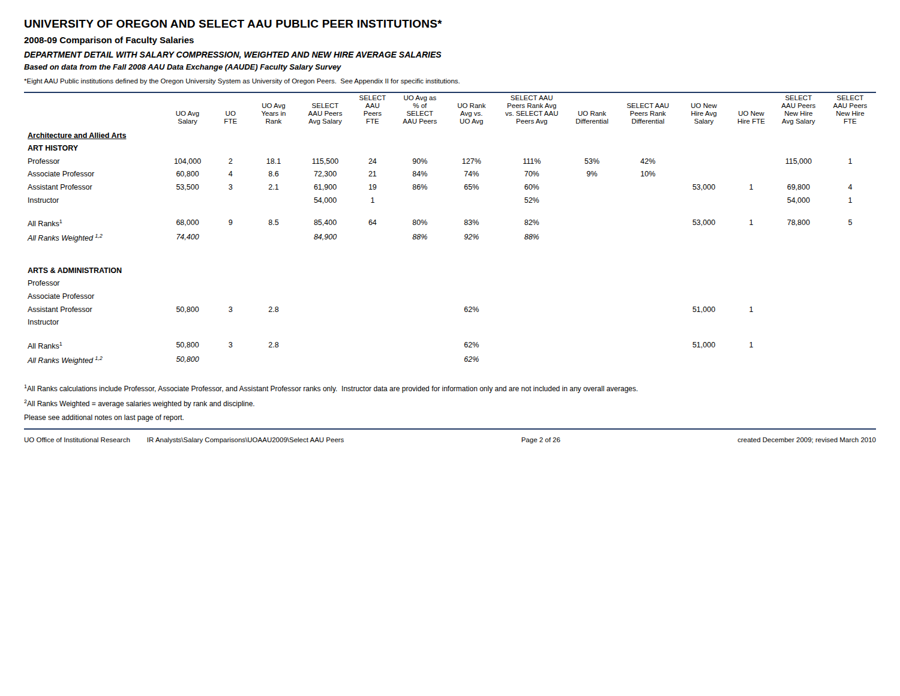UNIVERSITY OF OREGON AND SELECT AAU PUBLIC PEER INSTITUTIONS*
2008-09 Comparison of Faculty Salaries
DEPARTMENT DETAIL WITH SALARY COMPRESSION, WEIGHTED AND NEW HIRE AVERAGE SALARIES
Based on data from the Fall 2008 AAU Data Exchange (AAUDE) Faculty Salary Survey
*Eight AAU Public institutions defined by the Oregon University System as University of Oregon Peers. See Appendix II for specific institutions.
| | UO Avg Salary | UO FTE | UO Avg Years in Rank | SELECT AAU Peers Avg Salary | SELECT AAU Peers FTE | UO Avg as % of SELECT AAU Peers | UO Rank Avg vs. UO Avg | SELECT AAU Peers Rank Avg vs. SELECT AAU Peers Avg | UO Rank Differential | SELECT AAU Peers Rank Differential | UO New Hire Avg Salary | UO New Hire FTE | SELECT AAU Peers New Hire Avg Salary | SELECT AAU Peers New Hire FTE |
| --- | --- | --- | --- | --- | --- | --- | --- | --- | --- | --- | --- | --- | --- | --- |
| Architecture and Allied Arts | |
| ART HISTORY | |
| Professor | 104,000 | 2 | 18.1 | 115,500 | 24 | 90% | 127% | 111% | 53% | 42% | | | 115,000 | 1 |
| Associate Professor | 60,800 | 4 | 8.6 | 72,300 | 21 | 84% | 74% | 70% | 9% | 10% | | | | |
| Assistant Professor | 53,500 | 3 | 2.1 | 61,900 | 19 | 86% | 65% | 60% | | | 53,000 | 1 | 69,800 | 4 |
| Instructor | | | | 54,000 | 1 | | | 52% | | | | | 54,000 | 1 |
| All Ranks 1 | 68,000 | 9 | 8.5 | 85,400 | 64 | 80% | 83% | 82% | | | 53,000 | 1 | 78,800 | 5 |
| All Ranks Weighted 1,2 | 74,400 | | | 84,900 | | 88% | 92% | 88% | | | | | | |
| ARTS & ADMINISTRATION | |
| Professor | | | | | | | | | | | | | | |
| Associate Professor | | | | | | | | | | | | | | |
| Assistant Professor | 50,800 | 3 | 2.8 | | | | 62% | | | | 51,000 | 1 | | |
| Instructor | | | | | | | | | | | | | | |
| All Ranks 1 | 50,800 | 3 | 2.8 | | | | 62% | | | | 51,000 | 1 | | |
| All Ranks Weighted 1,2 | 50,800 | | | | | | 62% | | | | | | | |
1 All Ranks calculations include Professor, Associate Professor, and Assistant Professor ranks only. Instructor data are provided for information only and are not included in any overall averages.
2 All Ranks Weighted = average salaries weighted by rank and discipline.
Please see additional notes on last page of report.
UO Office of Institutional Research IR Analysts\Salary Comparisons\UOAAU2009\Select AAU Peers
Page 2 of 26
created December 2009; revised March 2010